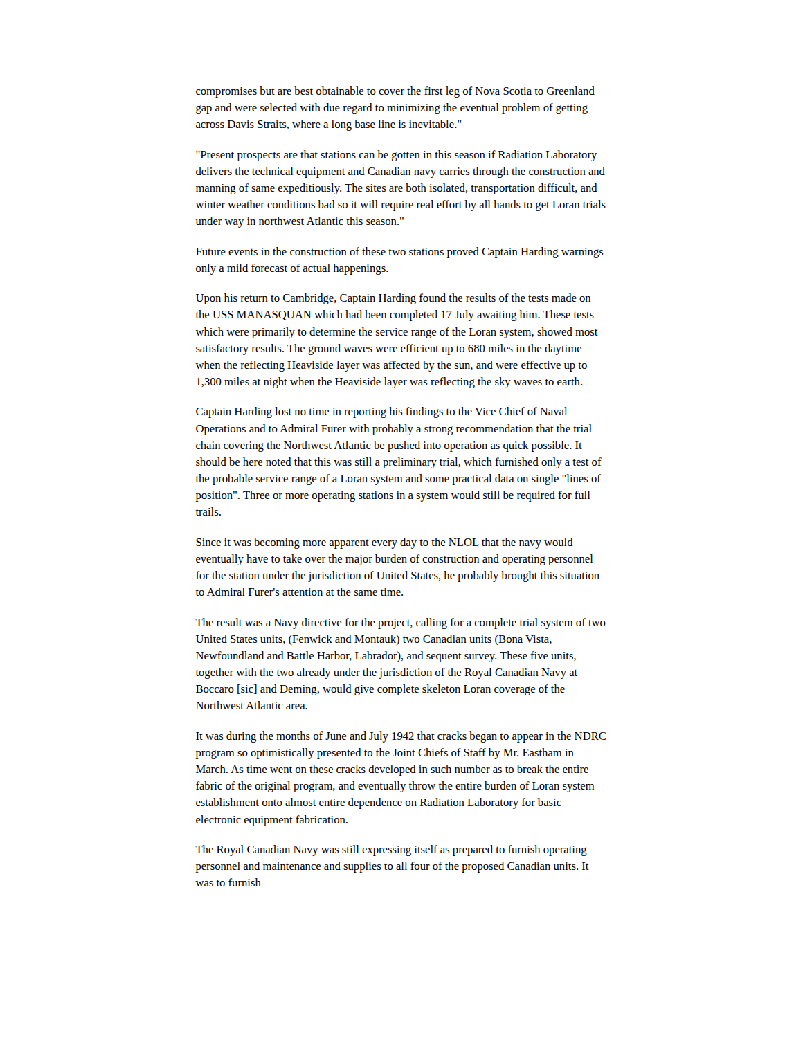compromises but are best obtainable to cover the first leg of Nova Scotia to Greenland gap and were selected with due regard to minimizing the eventual problem of getting across Davis Straits, where a long base line is inevitable."
"Present prospects are that stations can be gotten in this season if Radiation Laboratory delivers the technical equipment and Canadian navy carries through the construction and manning of same expeditiously. The sites are both isolated, transportation difficult, and winter weather conditions bad so it will require real effort by all hands to get Loran trials under way in northwest Atlantic this season."
Future events in the construction of these two stations proved Captain Harding warnings only a mild forecast of actual happenings.
Upon his return to Cambridge, Captain Harding found the results of the tests made on the USS MANASQUAN which had been completed 17 July awaiting him. These tests which were primarily to determine the service range of the Loran system, showed most satisfactory results. The ground waves were efficient up to 680 miles in the daytime when the reflecting Heaviside layer was affected by the sun, and were effective up to 1,300 miles at night when the Heaviside layer was reflecting the sky waves to earth.
Captain Harding lost no time in reporting his findings to the Vice Chief of Naval Operations and to Admiral Furer with probably a strong recommendation that the trial chain covering the Northwest Atlantic be pushed into operation as quick possible. It should be here noted that this was still a preliminary trial, which furnished only a test of the probable service range of a Loran system and some practical data on single "lines of position". Three or more operating stations in a system would still be required for full trails.
Since it was becoming more apparent every day to the NLOL that the navy would eventually have to take over the major burden of construction and operating personnel for the station under the jurisdiction of United States, he probably brought this situation to Admiral Furer's attention at the same time.
The result was a Navy directive for the project, calling for a complete trial system of two United States units, (Fenwick and Montauk) two Canadian units (Bona Vista, Newfoundland and Battle Harbor, Labrador), and sequent survey. These five units, together with the two already under the jurisdiction of the Royal Canadian Navy at Boccaro [sic] and Deming, would give complete skeleton Loran coverage of the Northwest Atlantic area.
It was during the months of June and July 1942 that cracks began to appear in the NDRC program so optimistically presented to the Joint Chiefs of Staff by Mr. Eastham in March. As time went on these cracks developed in such number as to break the entire fabric of the original program, and eventually throw the entire burden of Loran system establishment onto almost entire dependence on Radiation Laboratory for basic electronic equipment fabrication.
The Royal Canadian Navy was still expressing itself as prepared to furnish operating personnel and maintenance and supplies to all four of the proposed Canadian units. It was to furnish